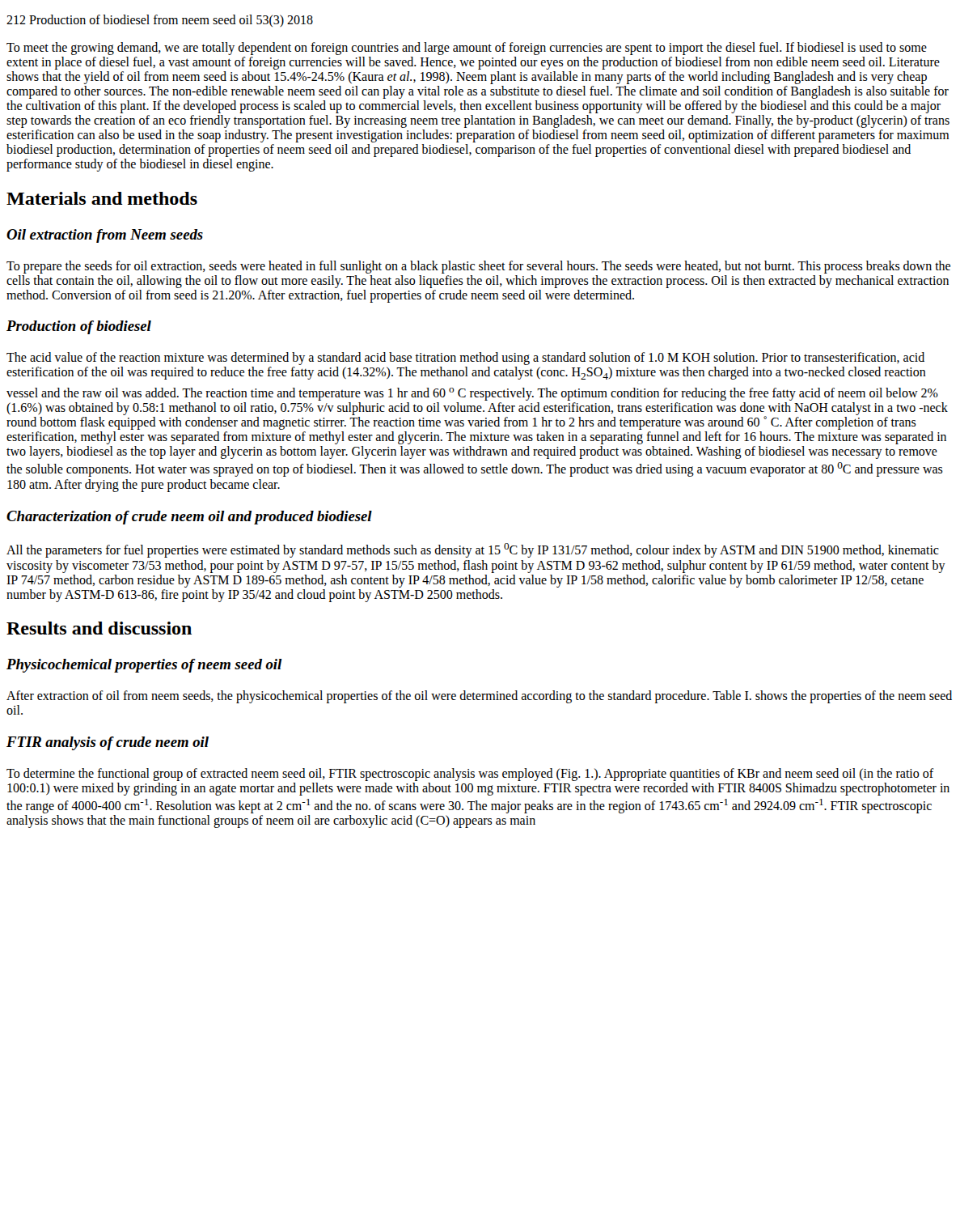212 Production of biodiesel from neem seed oil 53(3) 2018
To meet the growing demand, we are totally dependent on foreign countries and large amount of foreign currencies are spent to import the diesel fuel. If biodiesel is used to some extent in place of diesel fuel, a vast amount of foreign currencies will be saved. Hence, we pointed our eyes on the production of biodiesel from non edible neem seed oil. Literature shows that the yield of oil from neem seed is about 15.4%-24.5% (Kaura et al., 1998). Neem plant is available in many parts of the world including Bangladesh and is very cheap compared to other sources. The non-edible renewable neem seed oil can play a vital role as a substitute to diesel fuel. The climate and soil condition of Bangladesh is also suitable for the cultivation of this plant. If the developed process is scaled up to commercial levels, then excellent business opportunity will be offered by the biodiesel and this could be a major step towards the creation of an eco friendly transportation fuel. By increasing neem tree plantation in Bangladesh, we can meet our demand. Finally, the by-product (glycerin) of trans esterification can also be used in the soap industry. The present investigation includes: preparation of biodiesel from neem seed oil, optimization of different parameters for maximum biodiesel production, determination of properties of neem seed oil and prepared biodiesel, comparison of the fuel properties of conventional diesel with prepared biodiesel and performance study of the biodiesel in diesel engine.
Materials and methods
Oil extraction from Neem seeds
To prepare the seeds for oil extraction, seeds were heated in full sunlight on a black plastic sheet for several hours. The seeds were heated, but not burnt. This process breaks down the cells that contain the oil, allowing the oil to flow out more easily. The heat also liquefies the oil, which improves the extraction process. Oil is then extracted by mechanical extraction method. Conversion of oil from seed is 21.20%. After extraction, fuel properties of crude neem seed oil were determined.
Production of biodiesel
The acid value of the reaction mixture was determined by a standard acid base titration method using a standard solution of 1.0 M KOH solution. Prior to transesterification, acid esterification of the oil was required to reduce the free fatty acid (14.32%). The methanol and catalyst (conc. H2SO4) mixture was then charged into a two-necked closed reaction vessel and the raw oil was added. The reaction time and temperature was 1 hr and 60 o C respectively. The optimum condition for reducing the free fatty acid of neem oil below 2% (1.6%) was obtained by 0.58:1 methanol to oil ratio, 0.75% v/v sulphuric acid to oil volume. After acid esterification, trans esterification was done with NaOH catalyst in a two -neck round bottom flask equipped with condenser and magnetic stirrer. The reaction time was varied from 1 hr to 2 hrs and temperature was around 60 ˚ C. After completion of trans esterification, methyl ester was separated from mixture of methyl ester and glycerin. The mixture was taken in a separating funnel and left for 16 hours. The mixture was separated in two layers, biodiesel as the top layer and glycerin as bottom layer. Glycerin layer was withdrawn and required product was obtained. Washing of biodiesel was necessary to remove the soluble components. Hot water was sprayed on top of biodiesel. Then it was allowed to settle down. The product was dried using a vacuum evaporator at 80 0C and pressure was 180 atm. After drying the pure product became clear.
Characterization of crude neem oil and produced biodiesel
All the parameters for fuel properties were estimated by standard methods such as density at 15 0C by IP 131/57 method, colour index by ASTM and DIN 51900 method, kinematic viscosity by viscometer 73/53 method, pour point by ASTM D 97-57, IP 15/55 method, flash point by ASTM D 93-62 method, sulphur content by IP 61/59 method, water content by IP 74/57 method, carbon residue by ASTM D 189-65 method, ash content by IP 4/58 method, acid value by IP 1/58 method, calorific value by bomb calorimeter IP 12/58, cetane number by ASTM-D 613-86, fire point by IP 35/42 and cloud point by ASTM-D 2500 methods.
Results and discussion
Physicochemical properties of neem seed oil
After extraction of oil from neem seeds, the physicochemical properties of the oil were determined according to the standard procedure. Table I. shows the properties of the neem seed oil.
FTIR analysis of crude neem oil
To determine the functional group of extracted neem seed oil, FTIR spectroscopic analysis was employed (Fig. 1.). Appropriate quantities of KBr and neem seed oil (in the ratio of 100:0.1) were mixed by grinding in an agate mortar and pellets were made with about 100 mg mixture. FTIR spectra were recorded with FTIR 8400S Shimadzu spectrophotometer in the range of 4000-400 cm-1. Resolution was kept at 2 cm-1 and the no. of scans were 30. The major peaks are in the region of 1743.65 cm-1 and 2924.09 cm-1. FTIR spectroscopic analysis shows that the main functional groups of neem oil are carboxylic acid (C=O) appears as main